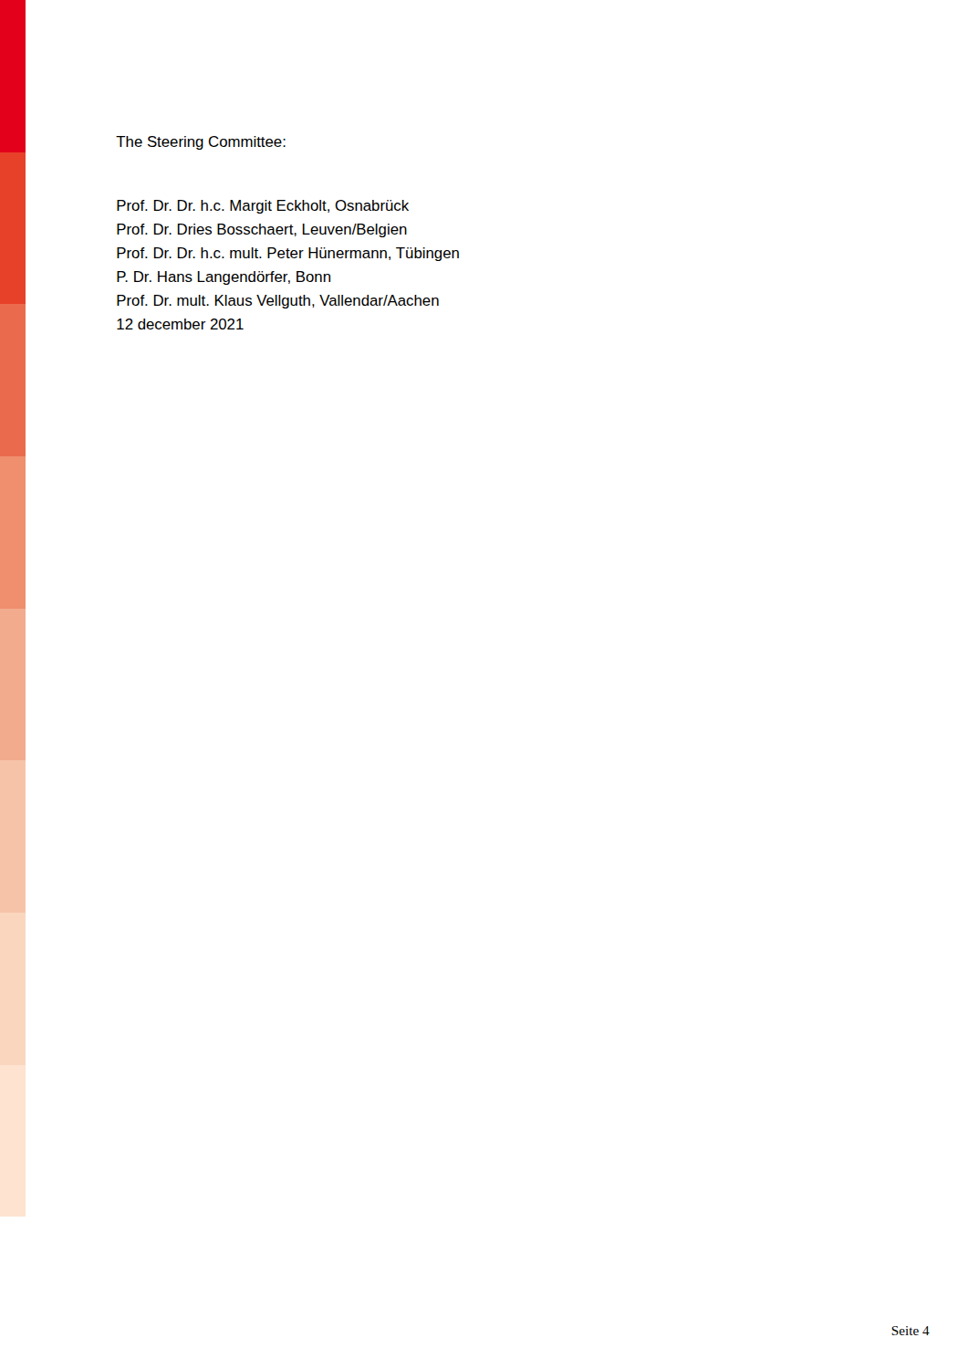The Steering Committee:
Prof. Dr. Dr. h.c. Margit Eckholt, Osnabrück
Prof. Dr. Dries Bosschaert, Leuven/Belgien
Prof. Dr. Dr. h.c. mult. Peter Hünermann, Tübingen
P. Dr. Hans Langendörfer, Bonn
Prof. Dr. mult. Klaus Vellguth, Vallendar/Aachen
12 december 2021
Seite 4